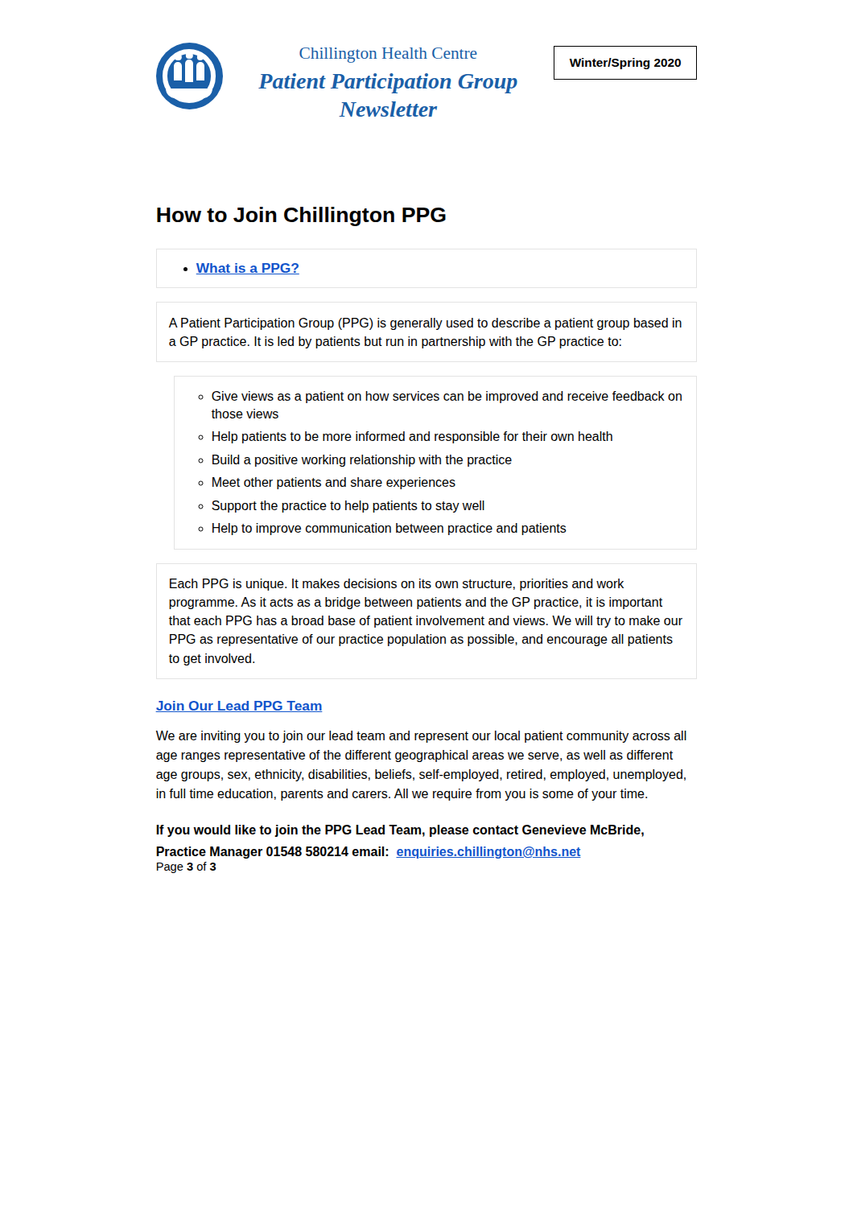Chillington Health Centre
Patient Participation Group
Newsletter
Winter/Spring 2020
How to Join Chillington PPG
What is a PPG?
A Patient Participation Group (PPG) is generally used to describe a patient group based in a GP practice. It is led by patients but run in partnership with the GP practice to:
Give views as a patient on how services can be improved and receive feedback on those views
Help patients to be more informed and responsible for their own health
Build a positive working relationship with the practice
Meet other patients and share experiences
Support the practice to help patients to stay well
Help to improve communication between practice and patients
Each PPG is unique. It makes decisions on its own structure, priorities and work programme. As it acts as a bridge between patients and the GP practice, it is important that each PPG has a broad base of patient involvement and views. We will try to make our PPG as representative of our practice population as possible, and encourage all patients to get involved.
Join Our Lead PPG Team
We are inviting you to join our lead team and represent our local patient community across all age ranges representative of the different geographical areas we serve, as well as different age groups, sex, ethnicity, disabilities, beliefs, self-employed, retired, employed, unemployed, in full time education, parents and carers. All we require from you is some of your time.
If you would like to join the PPG Lead Team, please contact Genevieve McBride, Practice Manager 01548 580214 email: enquiries.chillington@nhs.net
Page 3 of 3